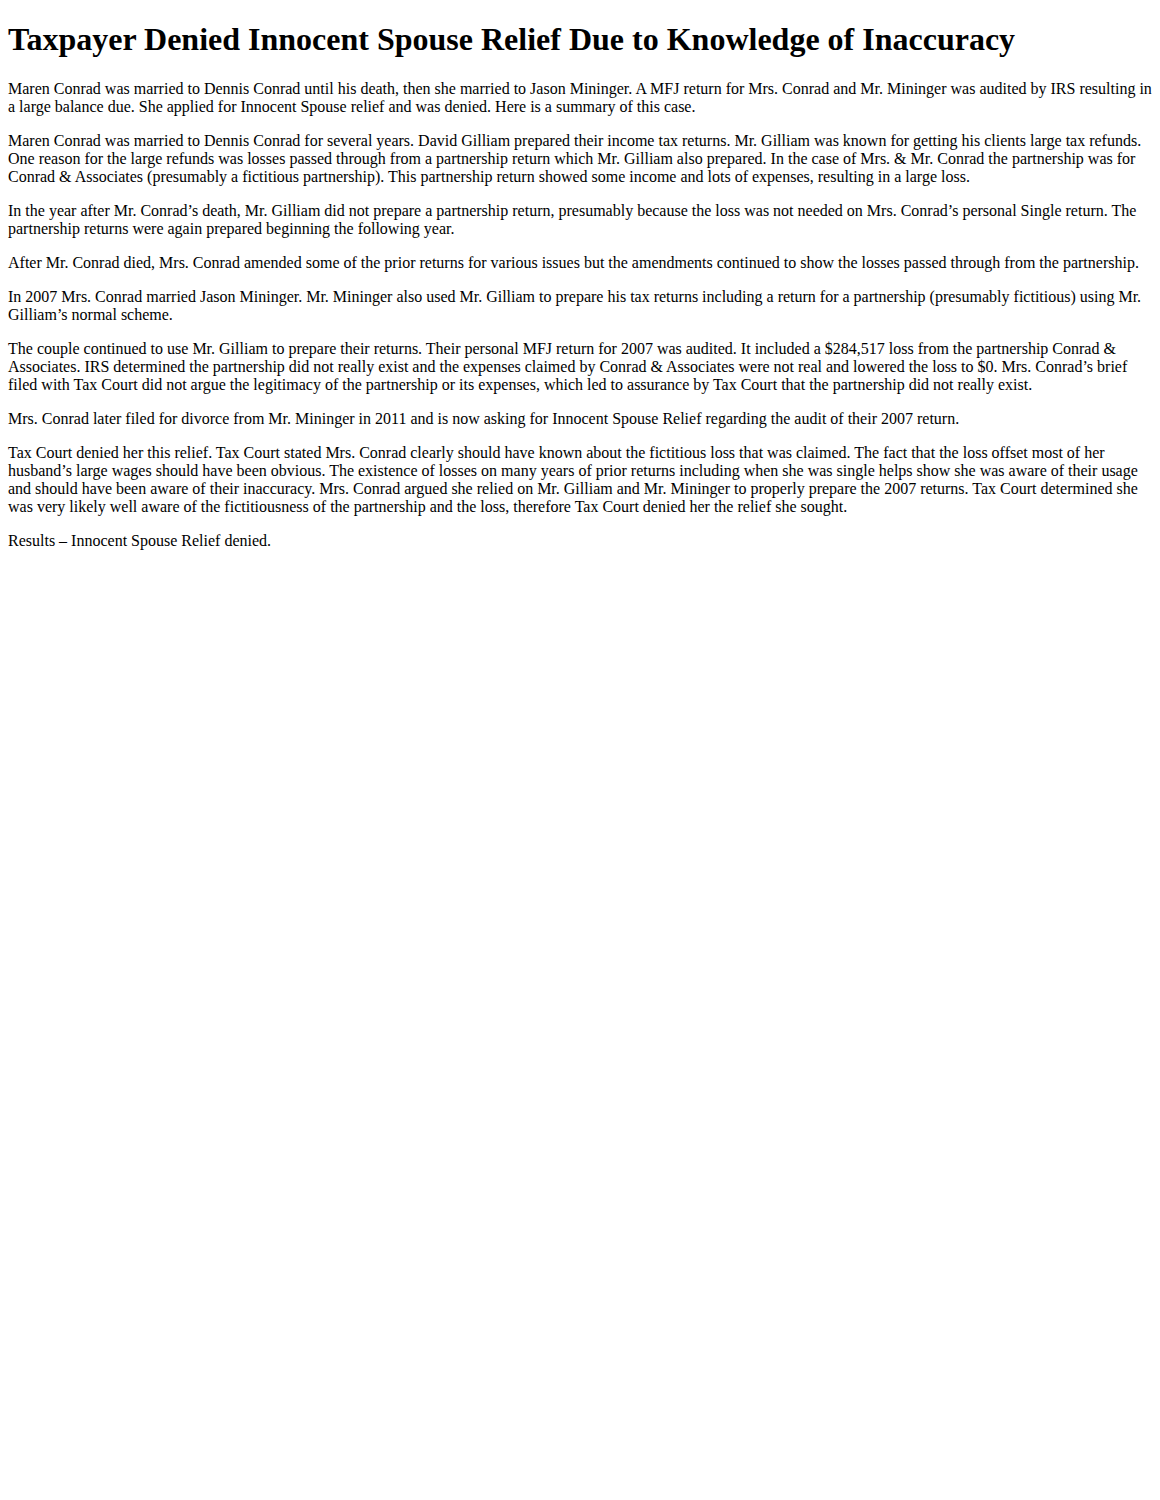Taxpayer Denied Innocent Spouse Relief Due to Knowledge of Inaccuracy
Maren Conrad was married to Dennis Conrad until his death, then she married to Jason Mininger. A MFJ return for Mrs. Conrad and Mr. Mininger was audited by IRS resulting in a large balance due. She applied for Innocent Spouse relief and was denied. Here is a summary of this case.
Maren Conrad was married to Dennis Conrad for several years. David Gilliam prepared their income tax returns. Mr. Gilliam was known for getting his clients large tax refunds. One reason for the large refunds was losses passed through from a partnership return which Mr. Gilliam also prepared. In the case of Mrs. & Mr. Conrad the partnership was for Conrad & Associates (presumably a fictitious partnership). This partnership return showed some income and lots of expenses, resulting in a large loss.
In the year after Mr. Conrad’s death, Mr. Gilliam did not prepare a partnership return, presumably because the loss was not needed on Mrs. Conrad’s personal Single return. The partnership returns were again prepared beginning the following year.
After Mr. Conrad died, Mrs. Conrad amended some of the prior returns for various issues but the amendments continued to show the losses passed through from the partnership.
In 2007 Mrs. Conrad married Jason Mininger. Mr. Mininger also used Mr. Gilliam to prepare his tax returns including a return for a partnership (presumably fictitious) using Mr. Gilliam’s normal scheme.
The couple continued to use Mr. Gilliam to prepare their returns. Their personal MFJ return for 2007 was audited. It included a $284,517 loss from the partnership Conrad & Associates. IRS determined the partnership did not really exist and the expenses claimed by Conrad & Associates were not real and lowered the loss to $0. Mrs. Conrad’s brief filed with Tax Court did not argue the legitimacy of the partnership or its expenses, which led to assurance by Tax Court that the partnership did not really exist.
Mrs. Conrad later filed for divorce from Mr. Mininger in 2011 and is now asking for Innocent Spouse Relief regarding the audit of their 2007 return.
Tax Court denied her this relief. Tax Court stated Mrs. Conrad clearly should have known about the fictitious loss that was claimed. The fact that the loss offset most of her husband’s large wages should have been obvious. The existence of losses on many years of prior returns including when she was single helps show she was aware of their usage and should have been aware of their inaccuracy. Mrs. Conrad argued she relied on Mr. Gilliam and Mr. Mininger to properly prepare the 2007 returns. Tax Court determined she was very likely well aware of the fictitiousness of the partnership and the loss, therefore Tax Court denied her the relief she sought.
Results – Innocent Spouse Relief denied.